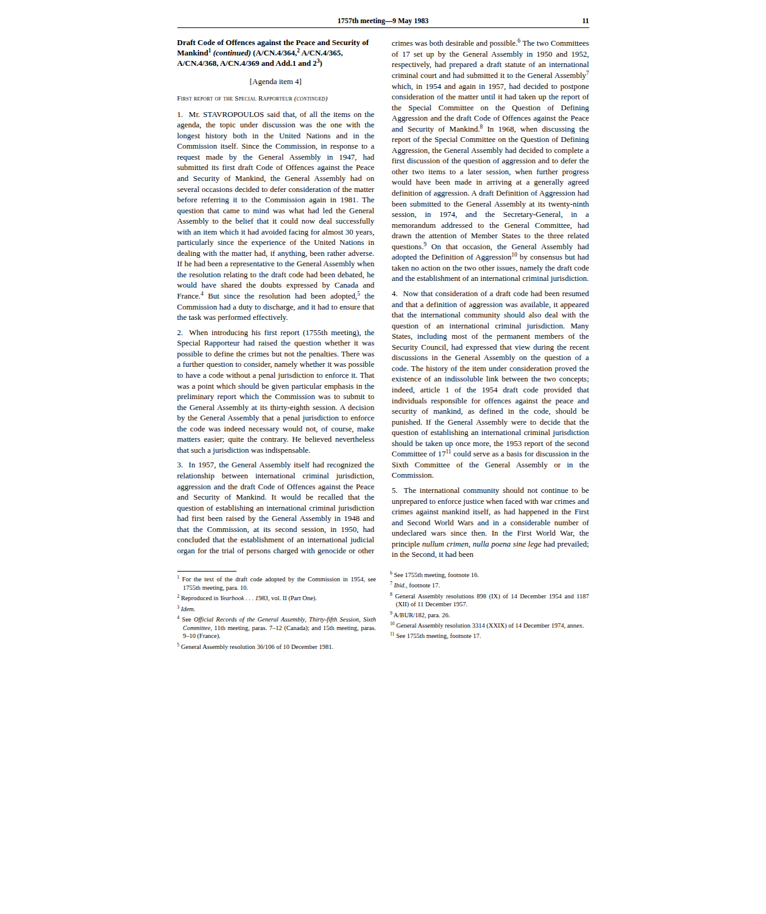1757th meeting—9 May 1983 11
Draft Code of Offences against the Peace and Security of Mankind1 (continued) (A/CN.4/364,2 A/CN.4/365, A/CN.4/368, A/CN.4/369 and Add.1 and 23)
[Agenda item 4]
First report of the Special Rapporteur (continued)
1. Mr. STAVROPOULOS said that, of all the items on the agenda, the topic under discussion was the one with the longest history both in the United Nations and in the Commission itself. Since the Commission, in response to a request made by the General Assembly in 1947, had submitted its first draft Code of Offences against the Peace and Security of Mankind, the General Assembly had on several occasions decided to defer consideration of the matter before referring it to the Commission again in 1981. The question that came to mind was what had led the General Assembly to the belief that it could now deal successfully with an item which it had avoided facing for almost 30 years, particularly since the experience of the United Nations in dealing with the matter had, if anything, been rather adverse. If he had been a representative to the General Assembly when the resolution relating to the draft code had been debated, he would have shared the doubts expressed by Canada and France.4 But since the resolution had been adopted,5 the Commission had a duty to discharge, and it had to ensure that the task was performed effectively.
2. When introducing his first report (1755th meeting), the Special Rapporteur had raised the question whether it was possible to define the crimes but not the penalties. There was a further question to consider, namely whether it was possible to have a code without a penal jurisdiction to enforce it. That was a point which should be given particular emphasis in the preliminary report which the Commission was to submit to the General Assembly at its thirty-eighth session. A decision by the General Assembly that a penal jurisdiction to enforce the code was indeed necessary would not, of course, make matters easier; quite the contrary. He believed nevertheless that such a jurisdiction was indispensable.
3. In 1957, the General Assembly itself had recognized the relationship between international criminal jurisdiction, aggression and the draft Code of Offences against the Peace and Security of Mankind. It would be recalled that the question of establishing an international criminal jurisdiction had first been raised by the General Assembly in 1948 and that the Commission, at its second session, in 1950, had concluded that the establishment of an international judicial organ for the trial of persons charged with genocide or other crimes was both desirable and possible.6 The two Committees of 17 set up by the General Assembly in 1950 and 1952, respectively, had prepared a draft statute of an international criminal court and had submitted it to the General Assembly7 which, in 1954 and again in 1957, had decided to postpone consideration of the matter until it had taken up the report of the Special Committee on the Question of Defining Aggression and the draft Code of Offences against the Peace and Security of Mankind.8 In 1968, when discussing the report of the Special Committee on the Question of Defining Aggression, the General Assembly had decided to complete a first discussion of the question of aggression and to defer the other two items to a later session, when further progress would have been made in arriving at a generally agreed definition of aggression. A draft Definition of Aggression had been submitted to the General Assembly at its twenty-ninth session, in 1974, and the Secretary-General, in a memorandum addressed to the General Committee, had drawn the attention of Member States to the three related questions.9 On that occasion, the General Assembly had adopted the Definition of Aggression10 by consensus but had taken no action on the two other issues, namely the draft code and the establishment of an international criminal jurisdiction.
4. Now that consideration of a draft code had been resumed and that a definition of aggression was available, it appeared that the international community should also deal with the question of an international criminal jurisdiction. Many States, including most of the permanent members of the Security Council, had expressed that view during the recent discussions in the General Assembly on the question of a code. The history of the item under consideration proved the existence of an indissoluble link between the two concepts; indeed, article 1 of the 1954 draft code provided that individuals responsible for offences against the peace and security of mankind, as defined in the code, should be punished. If the General Assembly were to decide that the question of establishing an international criminal jurisdiction should be taken up once more, the 1953 report of the second Committee of 1711 could serve as a basis for discussion in the Sixth Committee of the General Assembly or in the Commission.
5. The international community should not continue to be unprepared to enforce justice when faced with war crimes and crimes against mankind itself, as had happened in the First and Second World Wars and in a considerable number of undeclared wars since then. In the First World War, the principle nullum crimen, nulla poena sine lege had prevailed; in the Second, it had been
1 For the text of the draft code adopted by the Commission in 1954, see 1755th meeting, para. 10.
2 Reproduced in Yearbook . . . 1983, vol. II (Part One).
3 Idem.
4 See Official Records of the General Assembly, Thirty-fifth Session, Sixth Committee, 11th meeting, paras. 7–12 (Canada); and 15th meeting, paras. 9–10 (France).
5 General Assembly resolution 36/106 of 10 December 1981.
6 See 1755th meeting, footnote 16.
7 Ibid., footnote 17.
8 General Assembly resolutions 898 (IX) of 14 December 1954 and 1187 (XII) of 11 December 1957.
9 A/BUR/182, para. 26.
10 General Assembly resolution 3314 (XXIX) of 14 December 1974, annex.
11 See 1755th meeting, footnote 17.